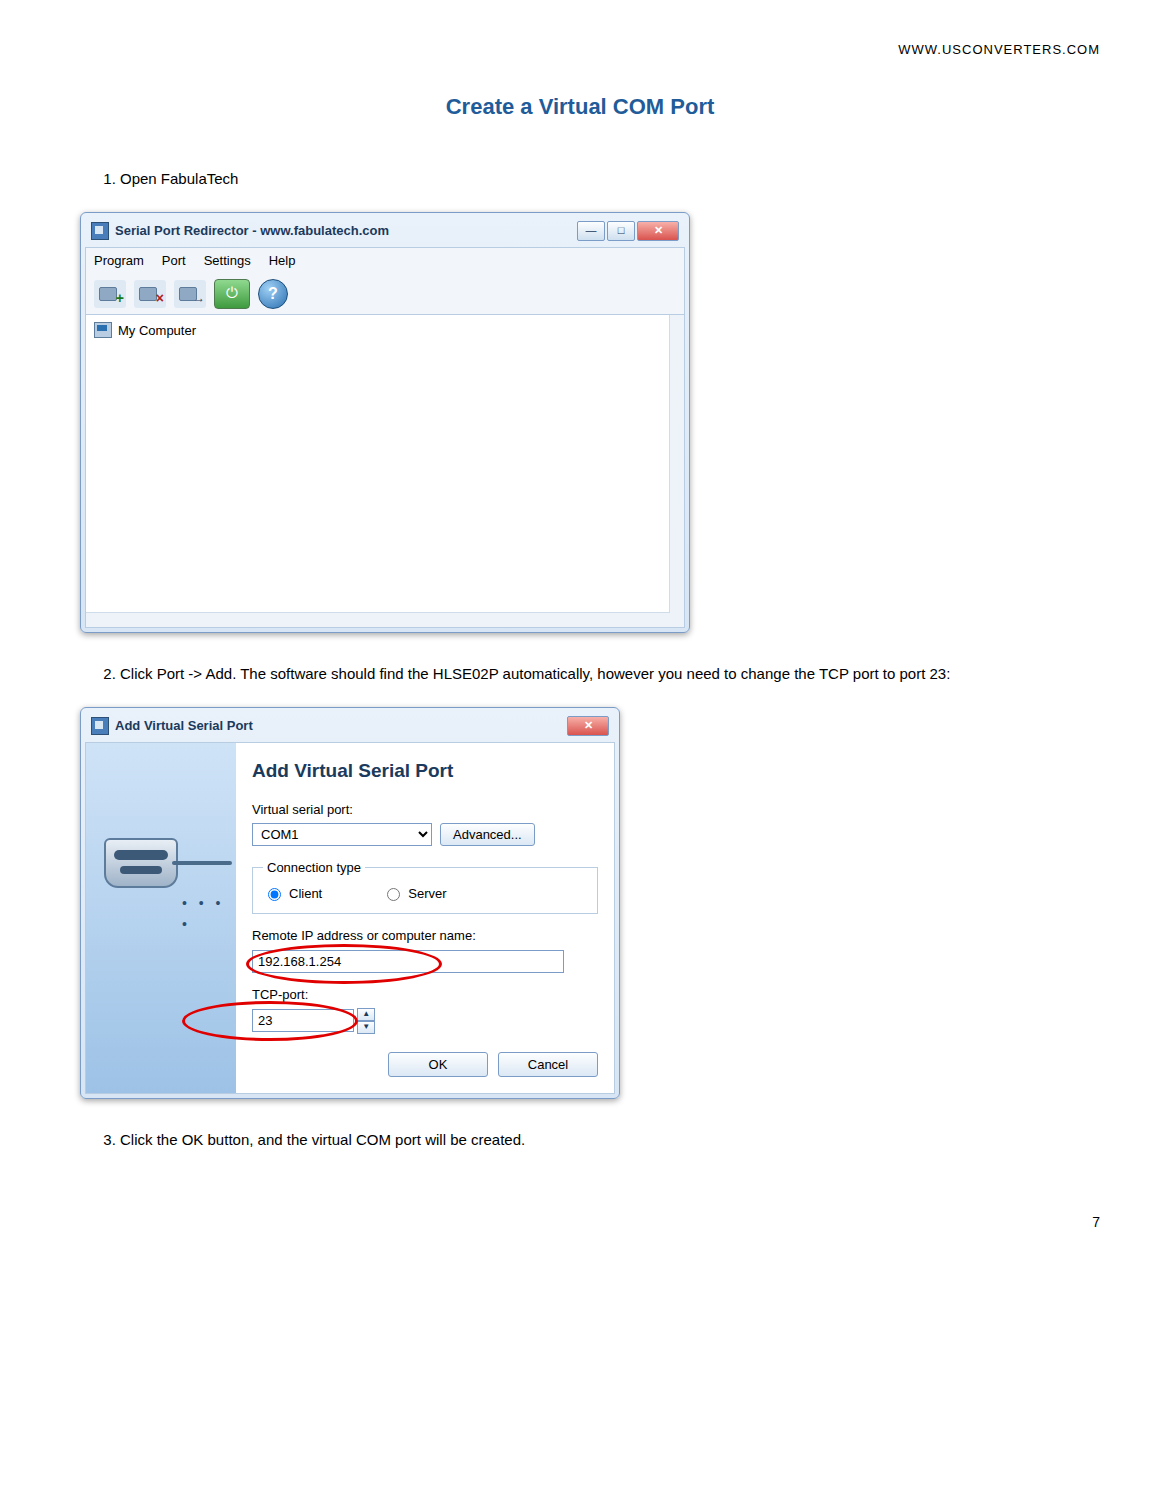WWW.USCONVERTERS.COM
Create a Virtual COM Port
Open FabulaTech
Serial Port Redirector - www.fabulatech.com
— □ ✕
Program Port Settings Help
?
My Computer
Click Port -> Add. The software should find the HLSE02P automatically, however you need to change the TCP port to port 23:
Add Virtual Serial Port
✕
• • • •
Add Virtual Serial Port
Virtual serial port:
COM1 Advanced...
Connection type
Client Server
Remote IP address or computer name:
TCP-port:
▲▼
OK Cancel
Click the OK button, and the virtual COM port will be created.
7